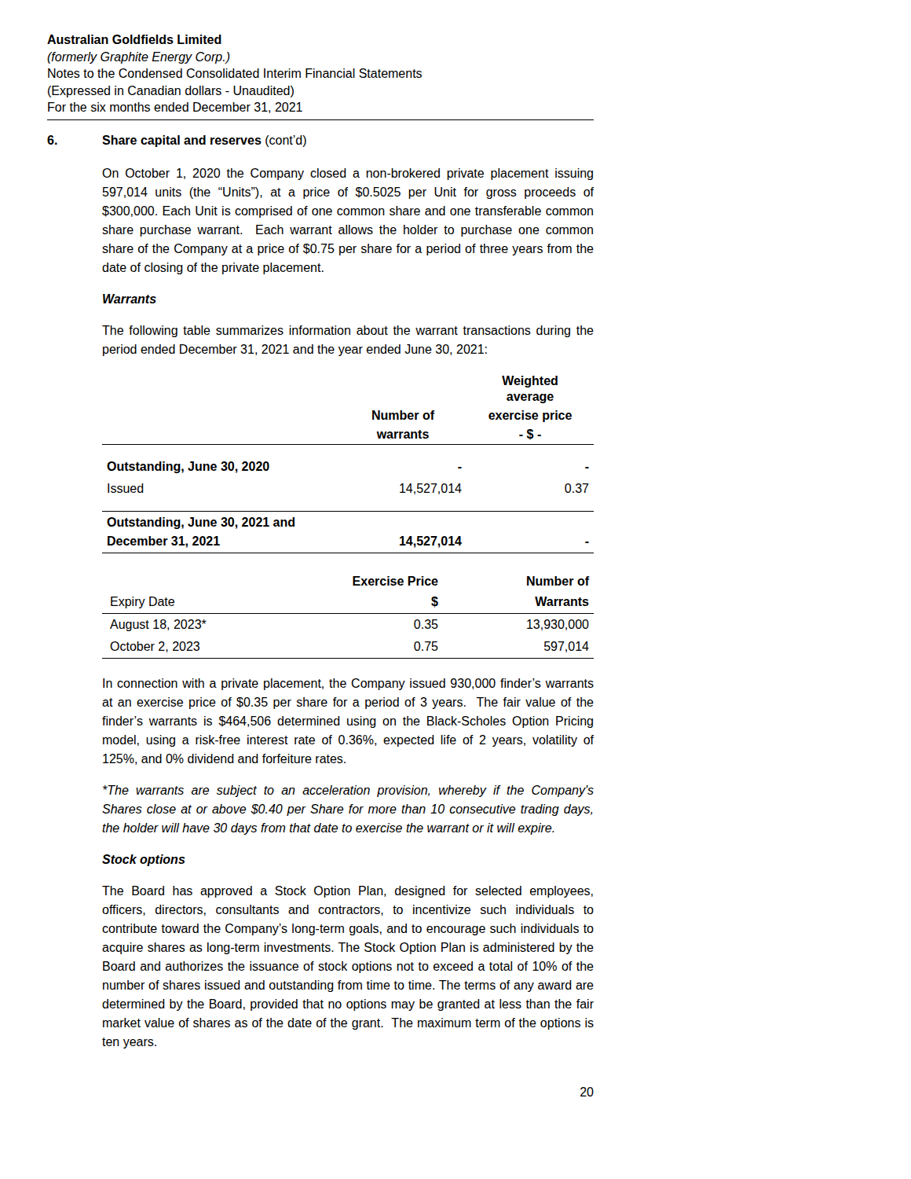Australian Goldfields Limited
(formerly Graphite Energy Corp.)
Notes to the Condensed Consolidated Interim Financial Statements
(Expressed in Canadian dollars - Unaudited)
For the six months ended December 31, 2021
6.
Share capital and reserves (cont’d)
On October 1, 2020 the Company closed a non-brokered private placement issuing 597,014 units (the “Units”), at a price of $0.5025 per Unit for gross proceeds of $300,000. Each Unit is comprised of one common share and one transferable common share purchase warrant. Each warrant allows the holder to purchase one common share of the Company at a price of $0.75 per share for a period of three years from the date of closing of the private placement.
Warrants
The following table summarizes information about the warrant transactions during the period ended December 31, 2021 and the year ended June 30, 2021:
| | | Weighted average |
| | Number of | exercise price |
| | warrants | - $ - |
| Outstanding, June 30, 2020 | - | - |
| Issued | 14,527,014 | 0.37 |
| Outstanding, June 30, 2021 and December 31, 2021 | 14,527,014 | - |
| | Exercise Price | Number of |
| Expiry Date | $ | Warrants |
| August 18, 2023* | 0.35 | 13,930,000 |
| October 2, 2023 | 0.75 | 597,014 |
In connection with a private placement, the Company issued 930,000 finder’s warrants at an exercise price of $0.35 per share for a period of 3 years. The fair value of the finder’s warrants is $464,506 determined using on the Black-Scholes Option Pricing model, using a risk-free interest rate of 0.36%, expected life of 2 years, volatility of 125%, and 0% dividend and forfeiture rates.
*The warrants are subject to an acceleration provision, whereby if the Company's Shares close at or above $0.40 per Share for more than 10 consecutive trading days, the holder will have 30 days from that date to exercise the warrant or it will expire.
Stock options
The Board has approved a Stock Option Plan, designed for selected employees, officers, directors, consultants and contractors, to incentivize such individuals to contribute toward the Company’s long-term goals, and to encourage such individuals to acquire shares as long-term investments. The Stock Option Plan is administered by the Board and authorizes the issuance of stock options not to exceed a total of 10% of the number of shares issued and outstanding from time to time. The terms of any award are determined by the Board, provided that no options may be granted at less than the fair market value of shares as of the date of the grant. The maximum term of the options is ten years.
20